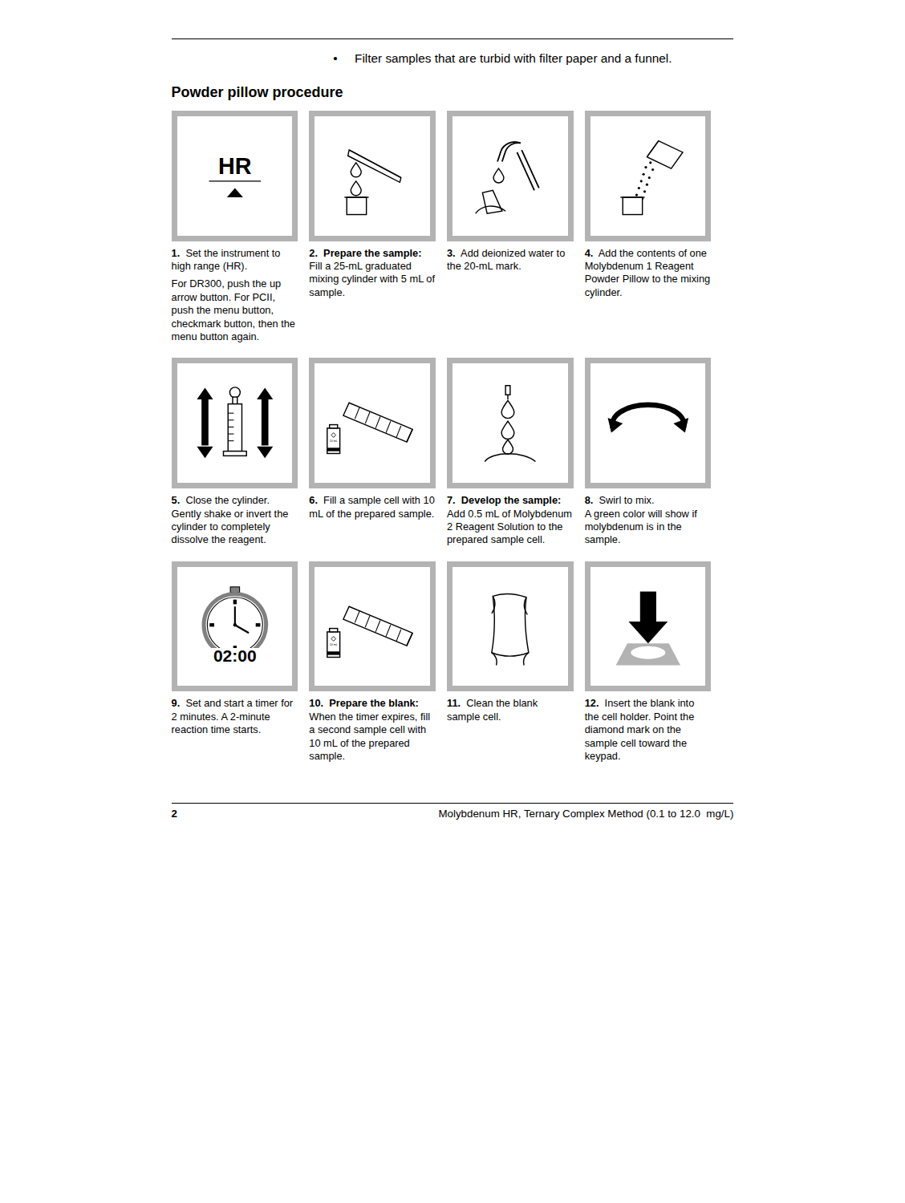•Filter samples that are turbid with filter paper and a funnel.
Powder pillow procedure
| HR 1. Set the instrument to high range (HR). For DR300, push the up arrow button. For PCII, push the menu button, checkmark button, then the menu button again. | 2. Prepare the sample: Fill a 25-mL graduated mixing cylinder with 5 mL of sample. | 3. Add deionized water to the 20-mL mark. | 4. Add the contents of one Molybdenum 1 Reagent Powder Pillow to the mixing cylinder. |
| 5. Close the cylinder. Gently shake or invert the cylinder to completely dissolve the reagent. | 10 mL 6. Fill a sample cell with 10 mL of the prepared sample. | 7. Develop the sample: Add 0.5 mL of Molybdenum 2 Reagent Solution to the prepared sample cell. | 8. Swirl to mix. A green color will show if molybdenum is in the sample. |
| 02:00 9. Set and start a timer for 2 minutes. A 2-minute reaction time starts. | 10 mL 10. Prepare the blank: When the timer expires, fill a second sample cell with 10 mL of the prepared sample. | 11. Clean the blank sample cell. | 12. Insert the blank into the cell holder. Point the diamond mark on the sample cell toward the keypad. |
2 Molybdenum HR, Ternary Complex Method (0.1 to 12.0 mg/L)